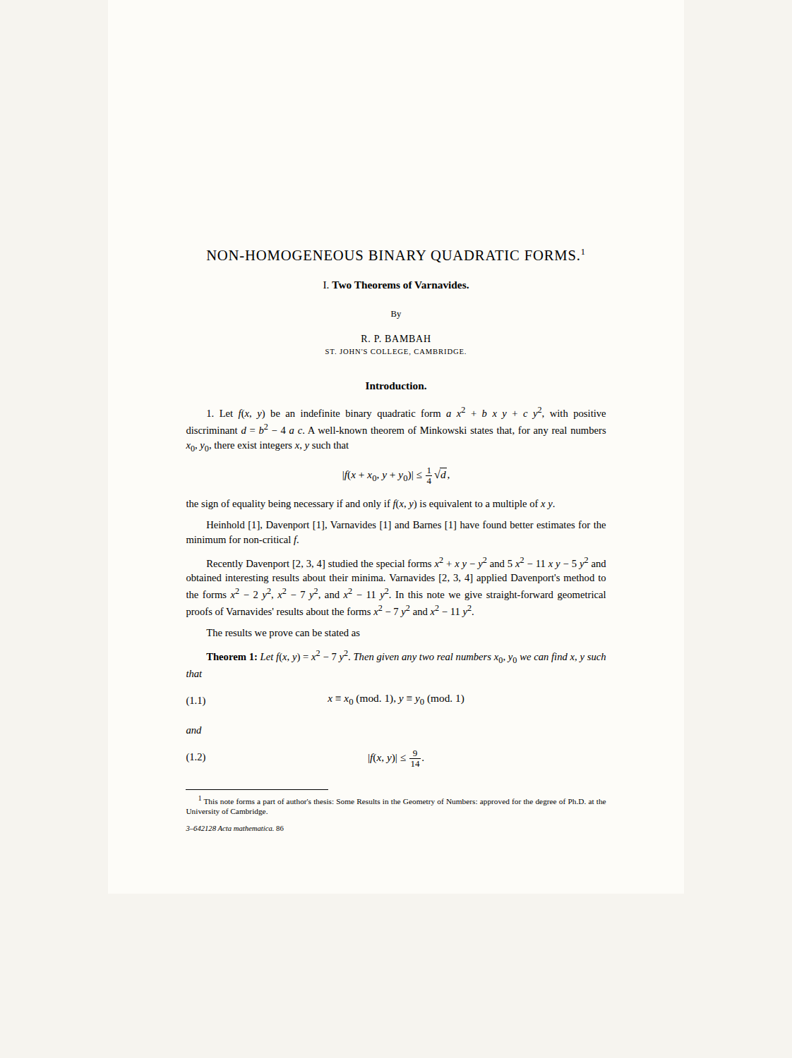Non-Homogeneous Binary Quadratic Forms.1
I. Two Theorems of Varnavides.
By
R. P. BAMBAH
St. John's College, Cambridge.
Introduction.
1. Let f(x, y) be an indefinite binary quadratic form a x2 + b x y + c y2, with positive discriminant d = b2 − 4 a c. A well-known theorem of Minkowski states that, for any real numbers x0, y0, there exist integers x, y such that
|f(x + x0, y + y0)| ≤ 14 d,
the sign of equality being necessary if and only if f(x, y) is equivalent to a multiple of x y.
Heinhold [1], Davenport [1], Varnavides [1] and Barnes [1] have found better estimates for the minimum for non-critical f.
Recently Davenport [2, 3, 4] studied the special forms x2 + x y − y2 and 5 x2 − 11 x y − 5 y2 and obtained interesting results about their minima. Varnavides [2, 3, 4] applied Davenport's method to the forms x2 − 2 y2, x2 − 7 y2, and x2 − 11 y2. In this note we give straight-forward geometrical proofs of Varnavides' results about the forms x2 − 7 y2 and x2 − 11 y2.
The results we prove can be stated as
Theorem 1: Let f(x, y) = x2 − 7 y2. Then given any two real numbers x0, y0 we can find x, y such that
(1.1)
x ≡ x0 (mod. 1), y ≡ y0 (mod. 1)
and
(1.2)
|f(x, y)| ≤ 914.
1 This note forms a part of author's thesis: Some Results in the Geometry of Numbers: approved for the degree of Ph.D. at the University of Cambridge.
3–642128 Acta mathematica. 86